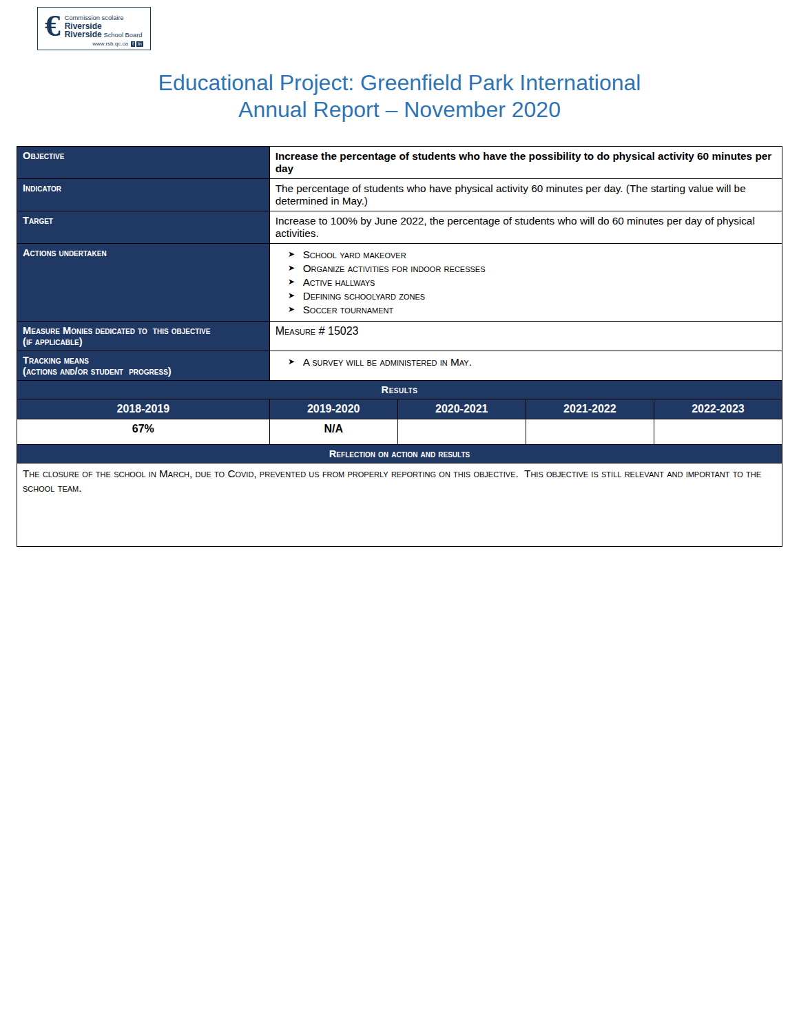€
Commission scolaire Riverside
Riverside School Board
www.rsb.qc.ca fin
Educational Project: Greenfield Park International Annual Report – November 2020
| Objective | Increase the percentage of students who have the possibility to do physical activity 60 minutes per day |
| Indicator | The percentage of students who have physical activity 60 minutes per day. (The starting value will be determined in May.) |
| Target | Increase to 100% by June 2022, the percentage of students who will do 60 minutes per day of physical activities. |
| Actions undertaken | School yard makeover Organize activities for indoor recesses Active hallways Defining schoolyard zones Soccer tournament |
| Measure Monies dedicated to this objective (if applicable) | Measure # 15023 |
| Tracking means (actions and/or student progress) | A survey will be administered in May. |
| Results |
| 2018-2019 | 2019-2020 | 2020-2021 | 2021-2022 | 2022-2023 |
| 67% | N/A | | | |
| Reflection on action and results |
| The closure of the school in March, due to Covid, prevented us from properly reporting on this objective. This objective is still relevant and important to the school team. |